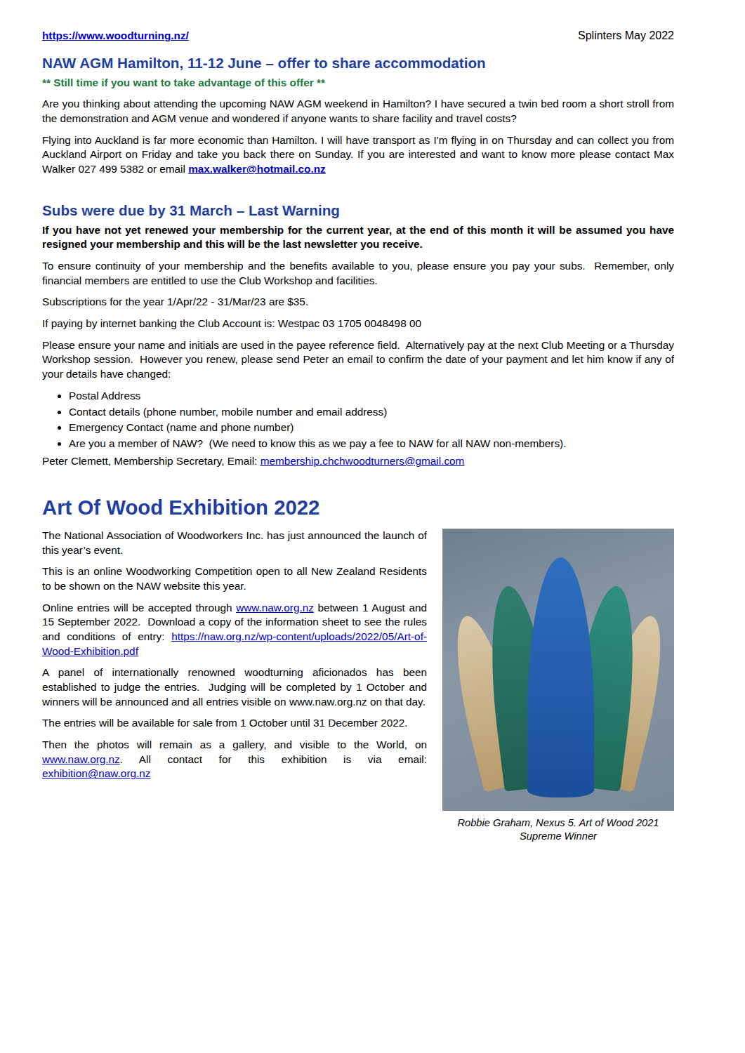https://www.woodturning.nz/ Splinters May 2022
NAW AGM Hamilton, 11-12 June – offer to share accommodation
** Still time if you want to take advantage of this offer **
Are you thinking about attending the upcoming NAW AGM weekend in Hamilton? I have secured a twin bed room a short stroll from the demonstration and AGM venue and wondered if anyone wants to share facility and travel costs?
Flying into Auckland is far more economic than Hamilton. I will have transport as I'm flying in on Thursday and can collect you from Auckland Airport on Friday and take you back there on Sunday. If you are interested and want to know more please contact Max Walker 027 499 5382 or email max.walker@hotmail.co.nz
Subs were due by 31 March – Last Warning
If you have not yet renewed your membership for the current year, at the end of this month it will be assumed you have resigned your membership and this will be the last newsletter you receive.
To ensure continuity of your membership and the benefits available to you, please ensure you pay your subs. Remember, only financial members are entitled to use the Club Workshop and facilities.
Subscriptions for the year 1/Apr/22 - 31/Mar/23 are $35.
If paying by internet banking the Club Account is: Westpac 03 1705 0048498 00
Please ensure your name and initials are used in the payee reference field. Alternatively pay at the next Club Meeting or a Thursday Workshop session. However you renew, please send Peter an email to confirm the date of your payment and let him know if any of your details have changed:
Postal Address
Contact details (phone number, mobile number and email address)
Emergency Contact (name and phone number)
Are you a member of NAW? (We need to know this as we pay a fee to NAW for all NAW non-members).
Peter Clemett, Membership Secretary, Email: membership.chchwoodturners@gmail.com
Art Of Wood Exhibition 2022
Robbie Graham, Nexus 5. Art of Wood 2021 Supreme Winner
The National Association of Woodworkers Inc. has just announced the launch of this year’s event.
This is an online Woodworking Competition open to all New Zealand Residents to be shown on the NAW website this year.
Online entries will be accepted through www.naw.org.nz between 1 August and 15 September 2022. Download a copy of the information sheet to see the rules and conditions of entry: https://naw.org.nz/wp-content/uploads/2022/05/Art-of-Wood-Exhibition.pdf
A panel of internationally renowned woodturning aficionados has been established to judge the entries. Judging will be completed by 1 October and winners will be announced and all entries visible on www.naw.org.nz on that day.
The entries will be available for sale from 1 October until 31 December 2022.
Then the photos will remain as a gallery, and visible to the World, on www.naw.org.nz. All contact for this exhibition is via email: exhibition@naw.org.nz